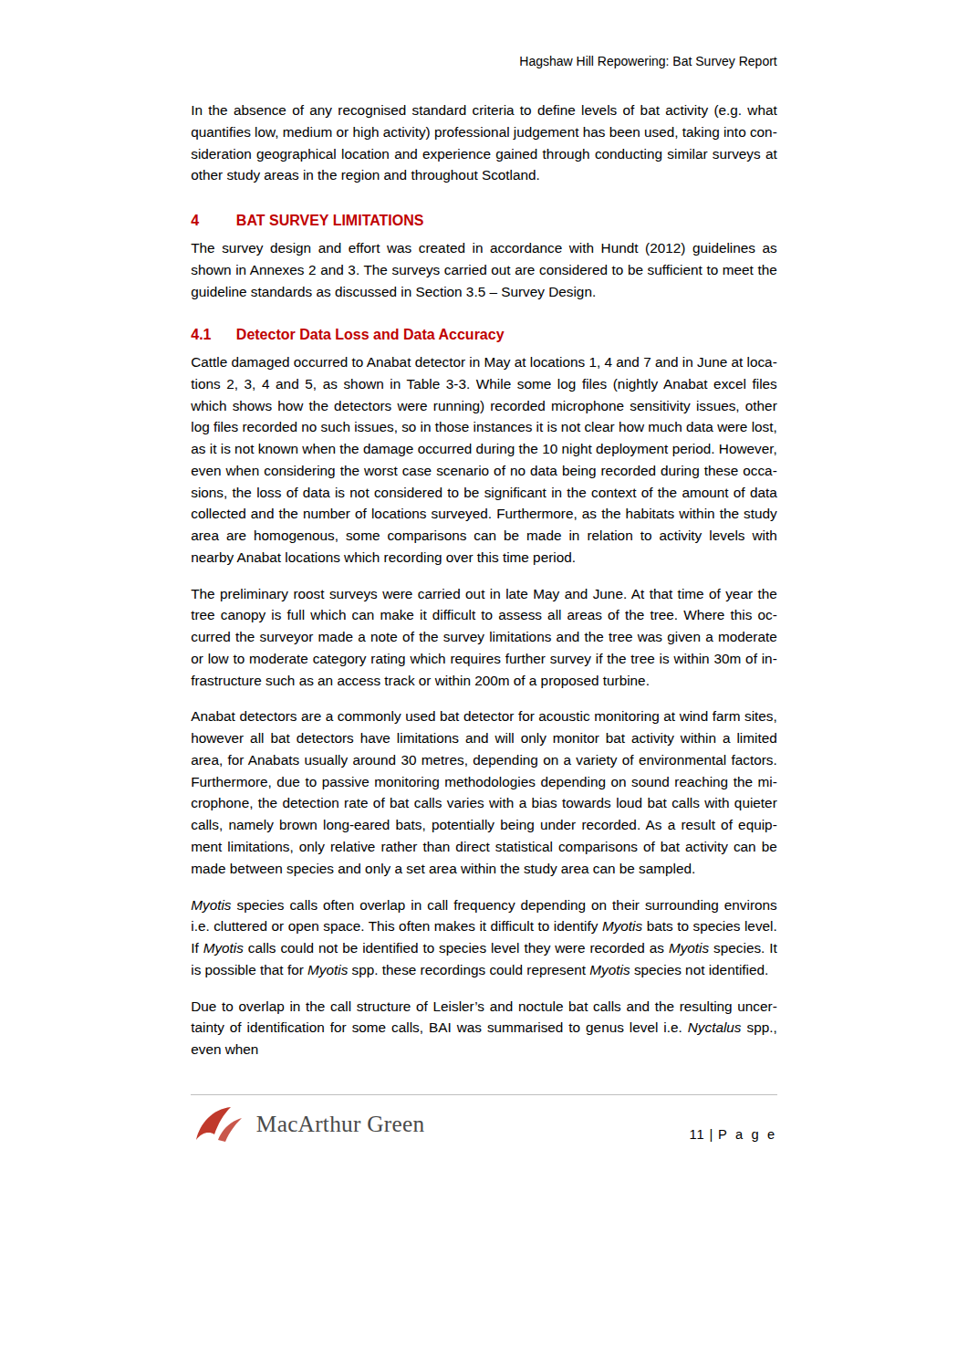Hagshaw Hill Repowering: Bat Survey Report
In the absence of any recognised standard criteria to define levels of bat activity (e.g. what quantifies low, medium or high activity) professional judgement has been used, taking into consideration geographical location and experience gained through conducting similar surveys at other study areas in the region and throughout Scotland.
4 BAT SURVEY LIMITATIONS
The survey design and effort was created in accordance with Hundt (2012) guidelines as shown in Annexes 2 and 3. The surveys carried out are considered to be sufficient to meet the guideline standards as discussed in Section 3.5 – Survey Design.
4.1 Detector Data Loss and Data Accuracy
Cattle damaged occurred to Anabat detector in May at locations 1, 4 and 7 and in June at locations 2, 3, 4 and 5, as shown in Table 3-3. While some log files (nightly Anabat excel files which shows how the detectors were running) recorded microphone sensitivity issues, other log files recorded no such issues, so in those instances it is not clear how much data were lost, as it is not known when the damage occurred during the 10 night deployment period. However, even when considering the worst case scenario of no data being recorded during these occasions, the loss of data is not considered to be significant in the context of the amount of data collected and the number of locations surveyed. Furthermore, as the habitats within the study area are homogenous, some comparisons can be made in relation to activity levels with nearby Anabat locations which recording over this time period.
The preliminary roost surveys were carried out in late May and June. At that time of year the tree canopy is full which can make it difficult to assess all areas of the tree. Where this occurred the surveyor made a note of the survey limitations and the tree was given a moderate or low to moderate category rating which requires further survey if the tree is within 30m of infrastructure such as an access track or within 200m of a proposed turbine.
Anabat detectors are a commonly used bat detector for acoustic monitoring at wind farm sites, however all bat detectors have limitations and will only monitor bat activity within a limited area, for Anabats usually around 30 metres, depending on a variety of environmental factors. Furthermore, due to passive monitoring methodologies depending on sound reaching the microphone, the detection rate of bat calls varies with a bias towards loud bat calls with quieter calls, namely brown long-eared bats, potentially being under recorded. As a result of equipment limitations, only relative rather than direct statistical comparisons of bat activity can be made between species and only a set area within the study area can be sampled.
Myotis species calls often overlap in call frequency depending on their surrounding environs i.e. cluttered or open space. This often makes it difficult to identify Myotis bats to species level. If Myotis calls could not be identified to species level they were recorded as Myotis species. It is possible that for Myotis spp. these recordings could represent Myotis species not identified.
Due to overlap in the call structure of Leisler’s and noctule bat calls and the resulting uncertainty of identification for some calls, BAI was summarised to genus level i.e. Nyctalus spp., even when
MacArthur Green
11 | P a g e